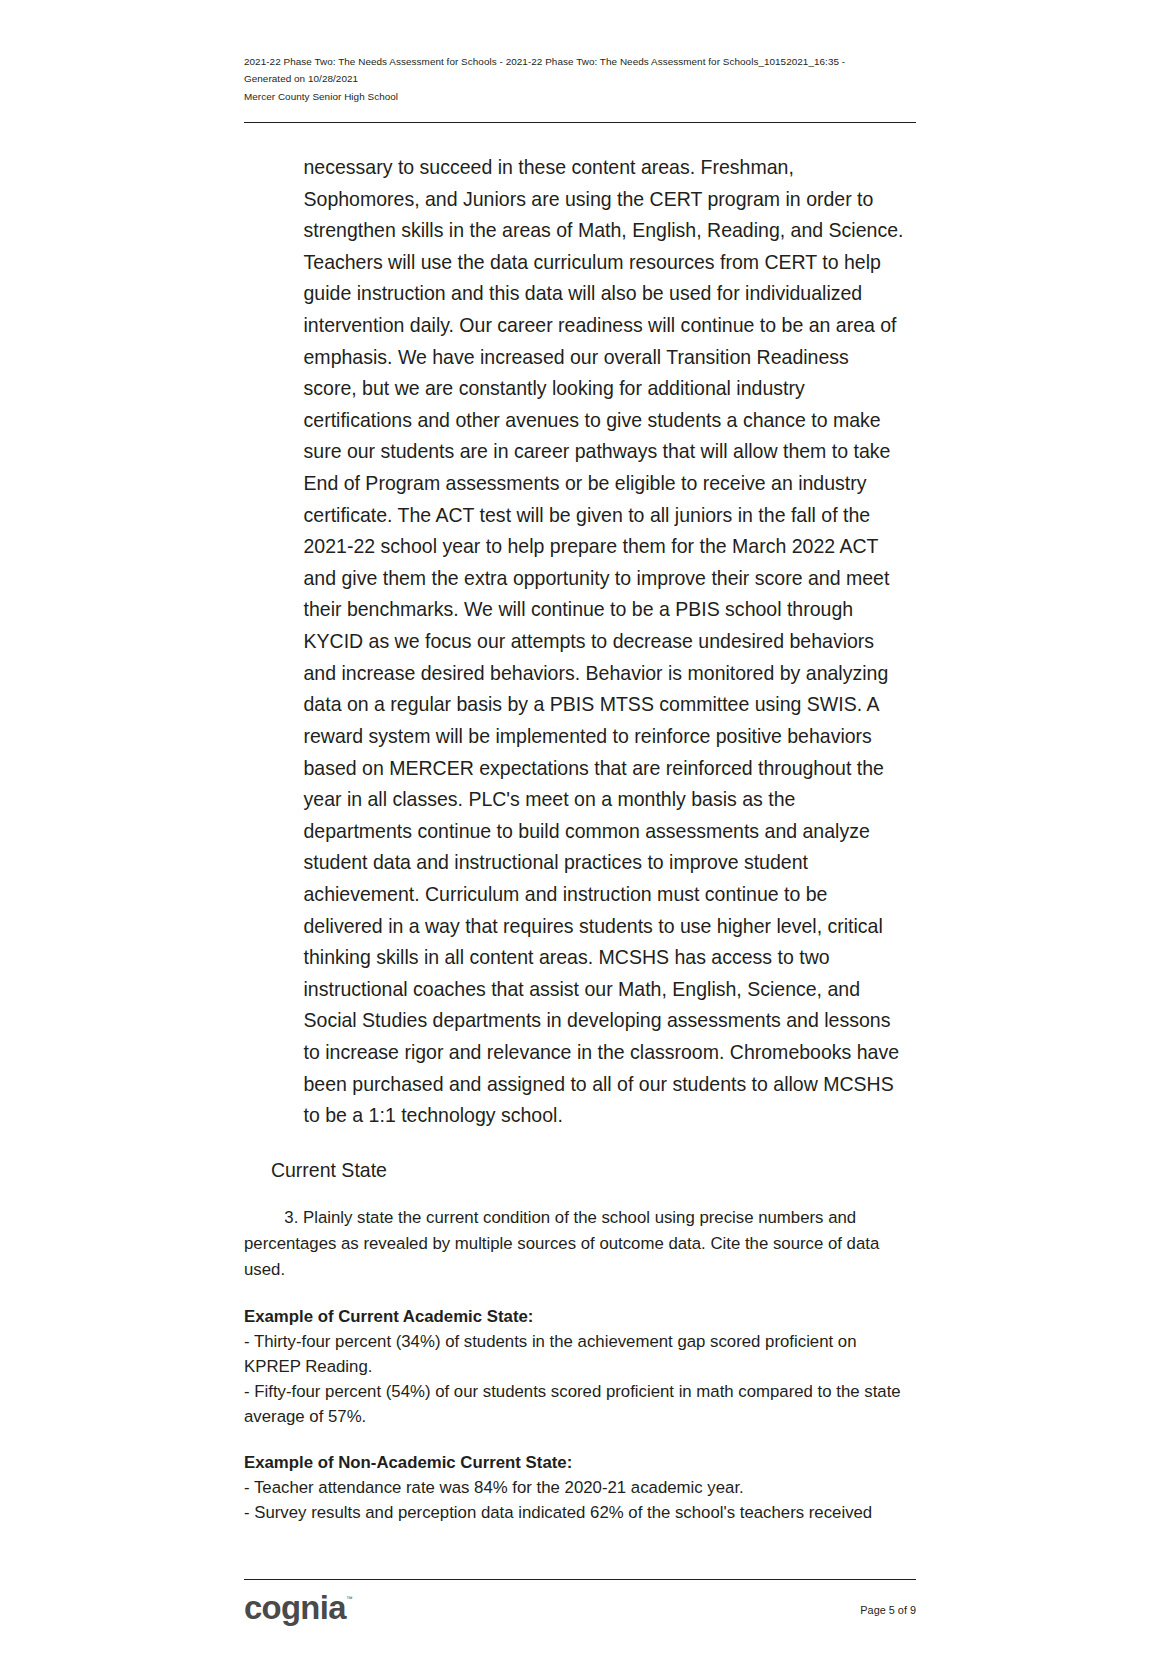2021-22 Phase Two: The Needs Assessment for Schools - 2021-22 Phase Two: The Needs Assessment for Schools_10152021_16:35 - Generated on 10/28/2021 Mercer County Senior High School
necessary to succeed in these content areas. Freshman, Sophomores, and Juniors are using the CERT program in order to strengthen skills in the areas of Math, English, Reading, and Science. Teachers will use the data curriculum resources from CERT to help guide instruction and this data will also be used for individualized intervention daily. Our career readiness will continue to be an area of emphasis. We have increased our overall Transition Readiness score, but we are constantly looking for additional industry certifications and other avenues to give students a chance to make sure our students are in career pathways that will allow them to take End of Program assessments or be eligible to receive an industry certificate. The ACT test will be given to all juniors in the fall of the 2021-22 school year to help prepare them for the March 2022 ACT and give them the extra opportunity to improve their score and meet their benchmarks. We will continue to be a PBIS school through KYCID as we focus our attempts to decrease undesired behaviors and increase desired behaviors. Behavior is monitored by analyzing data on a regular basis by a PBIS MTSS committee using SWIS. A reward system will be implemented to reinforce positive behaviors based on MERCER expectations that are reinforced throughout the year in all classes. PLC's meet on a monthly basis as the departments continue to build common assessments and analyze student data and instructional practices to improve student achievement. Curriculum and instruction must continue to be delivered in a way that requires students to use higher level, critical thinking skills in all content areas. MCSHS has access to two instructional coaches that assist our Math, English, Science, and Social Studies departments in developing assessments and lessons to increase rigor and relevance in the classroom. Chromebooks have been purchased and assigned to all of our students to allow MCSHS to be a 1:1 technology school.
Current State
3. Plainly state the current condition of the school using precise numbers and percentages as revealed by multiple sources of outcome data. Cite the source of data used.
Example of Current Academic State: - Thirty-four percent (34%) of students in the achievement gap scored proficient on KPREP Reading. - Fifty-four percent (54%) of our students scored proficient in math compared to the state average of 57%.
Example of Non-Academic Current State: - Teacher attendance rate was 84% for the 2020-21 academic year. - Survey results and perception data indicated 62% of the school's teachers received
cognia™
Page 5 of 9